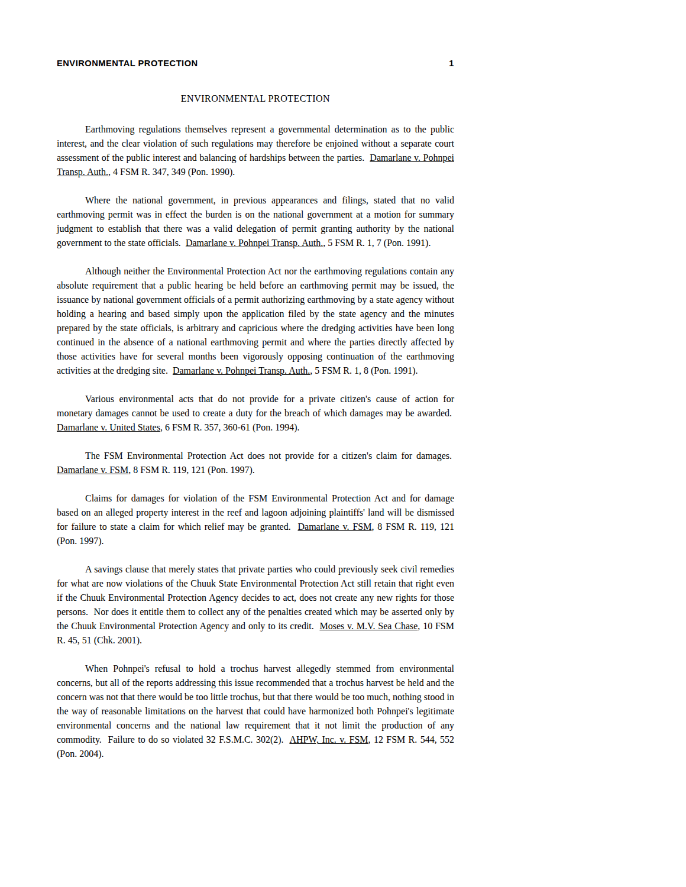ENVIRONMENTAL PROTECTION 1
ENVIRONMENTAL PROTECTION
Earthmoving regulations themselves represent a governmental determination as to the public interest, and the clear violation of such regulations may therefore be enjoined without a separate court assessment of the public interest and balancing of hardships between the parties. Damarlane v. Pohnpei Transp. Auth., 4 FSM R. 347, 349 (Pon. 1990).
Where the national government, in previous appearances and filings, stated that no valid earthmoving permit was in effect the burden is on the national government at a motion for summary judgment to establish that there was a valid delegation of permit granting authority by the national government to the state officials. Damarlane v. Pohnpei Transp. Auth., 5 FSM R. 1, 7 (Pon. 1991).
Although neither the Environmental Protection Act nor the earthmoving regulations contain any absolute requirement that a public hearing be held before an earthmoving permit may be issued, the issuance by national government officials of a permit authorizing earthmoving by a state agency without holding a hearing and based simply upon the application filed by the state agency and the minutes prepared by the state officials, is arbitrary and capricious where the dredging activities have been long continued in the absence of a national earthmoving permit and where the parties directly affected by those activities have for several months been vigorously opposing continuation of the earthmoving activities at the dredging site. Damarlane v. Pohnpei Transp. Auth., 5 FSM R. 1, 8 (Pon. 1991).
Various environmental acts that do not provide for a private citizen's cause of action for monetary damages cannot be used to create a duty for the breach of which damages may be awarded. Damarlane v. United States, 6 FSM R. 357, 360-61 (Pon. 1994).
The FSM Environmental Protection Act does not provide for a citizen's claim for damages. Damarlane v. FSM, 8 FSM R. 119, 121 (Pon. 1997).
Claims for damages for violation of the FSM Environmental Protection Act and for damage based on an alleged property interest in the reef and lagoon adjoining plaintiffs' land will be dismissed for failure to state a claim for which relief may be granted. Damarlane v. FSM, 8 FSM R. 119, 121 (Pon. 1997).
A savings clause that merely states that private parties who could previously seek civil remedies for what are now violations of the Chuuk State Environmental Protection Act still retain that right even if the Chuuk Environmental Protection Agency decides to act, does not create any new rights for those persons. Nor does it entitle them to collect any of the penalties created which may be asserted only by the Chuuk Environmental Protection Agency and only to its credit. Moses v. M.V. Sea Chase, 10 FSM R. 45, 51 (Chk. 2001).
When Pohnpei's refusal to hold a trochus harvest allegedly stemmed from environmental concerns, but all of the reports addressing this issue recommended that a trochus harvest be held and the concern was not that there would be too little trochus, but that there would be too much, nothing stood in the way of reasonable limitations on the harvest that could have harmonized both Pohnpei's legitimate environmental concerns and the national law requirement that it not limit the production of any commodity. Failure to do so violated 32 F.S.M.C. 302(2). AHPW, Inc. v. FSM, 12 FSM R. 544, 552 (Pon. 2004).